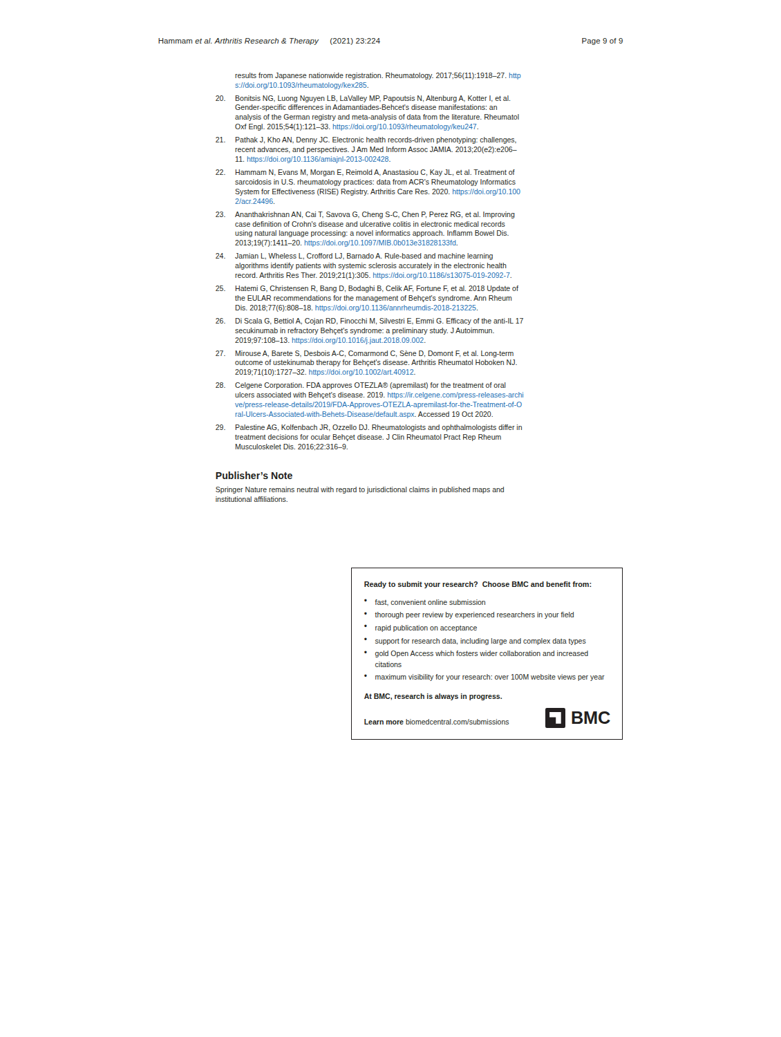Hammam et al. Arthritis Research & Therapy (2021) 23:224
Page 9 of 9
results from Japanese nationwide registration. Rheumatology. 2017;56(11):1918–27. https://doi.org/10.1093/rheumatology/kex285.
20. Bonitsis NG, Luong Nguyen LB, LaValley MP, Papoutsis N, Altenburg A, Kotter I, et al. Gender-specific differences in Adamantiades-Behcet's disease manifestations: an analysis of the German registry and meta-analysis of data from the literature. Rheumatol Oxf Engl. 2015;54(1):121–33. https://doi.org/10.1093/rheumatology/keu247.
21. Pathak J, Kho AN, Denny JC. Electronic health records-driven phenotyping: challenges, recent advances, and perspectives. J Am Med Inform Assoc JAMIA. 2013;20(e2):e206–11. https://doi.org/10.1136/amiajnl-2013-002428.
22. Hammam N, Evans M, Morgan E, Reimold A, Anastasiou C, Kay JL, et al. Treatment of sarcoidosis in U.S. rheumatology practices: data from ACR's Rheumatology Informatics System for Effectiveness (RISE) Registry. Arthritis Care Res. 2020. https://doi.org/10.1002/acr.24496.
23. Ananthakrishnan AN, Cai T, Savova G, Cheng S-C, Chen P, Perez RG, et al. Improving case definition of Crohn's disease and ulcerative colitis in electronic medical records using natural language processing: a novel informatics approach. Inflamm Bowel Dis. 2013;19(7):1411–20. https://doi.org/10.1097/MIB.0b013e31828133fd.
24. Jamian L, Wheless L, Crofford LJ, Barnado A. Rule-based and machine learning algorithms identify patients with systemic sclerosis accurately in the electronic health record. Arthritis Res Ther. 2019;21(1):305. https://doi.org/10.1186/s13075-019-2092-7.
25. Hatemi G, Christensen R, Bang D, Bodaghi B, Celik AF, Fortune F, et al. 2018 Update of the EULAR recommendations for the management of Behçet's syndrome. Ann Rheum Dis. 2018;77(6):808–18. https://doi.org/10.1136/annrheumdis-2018-213225.
26. Di Scala G, Bettiol A, Cojan RD, Finocchi M, Silvestri E, Emmi G. Efficacy of the anti-IL 17 secukinumab in refractory Behçet's syndrome: a preliminary study. J Autoimmun. 2019;97:108–13. https://doi.org/10.1016/j.jaut.2018.09.002.
27. Mirouse A, Barete S, Desbois A-C, Comarmond C, Sène D, Domont F, et al. Long-term outcome of ustekinumab therapy for Behçet's disease. Arthritis Rheumatol Hoboken NJ. 2019;71(10):1727–32. https://doi.org/10.1002/art.40912.
28. Celgene Corporation. FDA approves OTEZLA® (apremilast) for the treatment of oral ulcers associated with Behçet's disease. 2019. https://ir.celgene.com/press-releases-archive/press-release-details/2019/FDA-Approves-OTEZLA-apremilast-for-the-Treatment-of-Oral-Ulcers-Associated-with-Behets-Disease/default.aspx. Accessed 19 Oct 2020.
29. Palestine AG, Kolfenbach JR, Ozzello DJ. Rheumatologists and ophthalmologists differ in treatment decisions for ocular Behçet disease. J Clin Rheumatol Pract Rep Rheum Musculoskelet Dis. 2016;22:316–9.
Publisher’s Note
Springer Nature remains neutral with regard to jurisdictional claims in published maps and institutional affiliations.
Ready to submit your research? Choose BMC and benefit from:
fast, convenient online submission
thorough peer review by experienced researchers in your field
rapid publication on acceptance
support for research data, including large and complex data types
gold Open Access which fosters wider collaboration and increased citations
maximum visibility for your research: over 100M website views per year
At BMC, research is always in progress.
Learn more biomedcentral.com/submissions
BMC